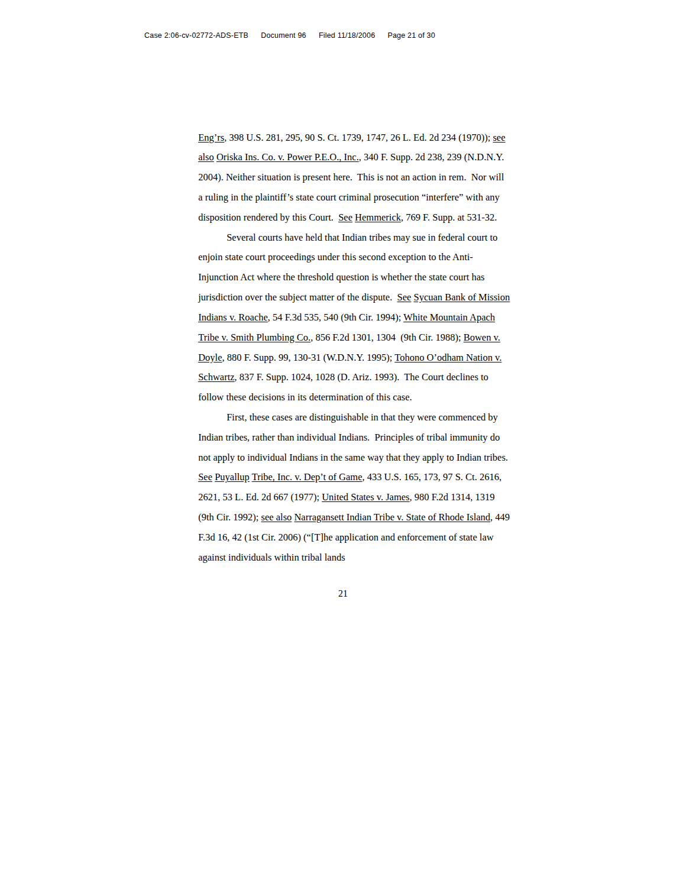Case 2:06-cv-02772-ADS-ETB Document 96 Filed 11/18/2006 Page 21 of 30
Eng’rs, 398 U.S. 281, 295, 90 S. Ct. 1739, 1747, 26 L. Ed. 2d 234 (1970)); see also Oriska Ins. Co. v. Power P.E.O., Inc., 340 F. Supp. 2d 238, 239 (N.D.N.Y. 2004). Neither situation is present here. This is not an action in rem. Nor will a ruling in the plaintiff’s state court criminal prosecution “interfere” with any disposition rendered by this Court. See Hemmerick, 769 F. Supp. at 531-32.
Several courts have held that Indian tribes may sue in federal court to enjoin state court proceedings under this second exception to the Anti-Injunction Act where the threshold question is whether the state court has jurisdiction over the subject matter of the dispute. See Sycuan Bank of Mission Indians v. Roache, 54 F.3d 535, 540 (9th Cir. 1994); White Mountain Apach Tribe v. Smith Plumbing Co., 856 F.2d 1301, 1304 (9th Cir. 1988); Bowen v. Doyle, 880 F. Supp. 99, 130-31 (W.D.N.Y. 1995); Tohono O’odham Nation v. Schwartz, 837 F. Supp. 1024, 1028 (D. Ariz. 1993). The Court declines to follow these decisions in its determination of this case.
First, these cases are distinguishable in that they were commenced by Indian tribes, rather than individual Indians. Principles of tribal immunity do not apply to individual Indians in the same way that they apply to Indian tribes. See Puyallup Tribe, Inc. v. Dep’t of Game, 433 U.S. 165, 173, 97 S. Ct. 2616, 2621, 53 L. Ed. 2d 667 (1977); United States v. James, 980 F.2d 1314, 1319 (9th Cir. 1992); see also Narragansett Indian Tribe v. State of Rhode Island, 449 F.3d 16, 42 (1st Cir. 2006) (“[T]he application and enforcement of state law against individuals within tribal lands
21